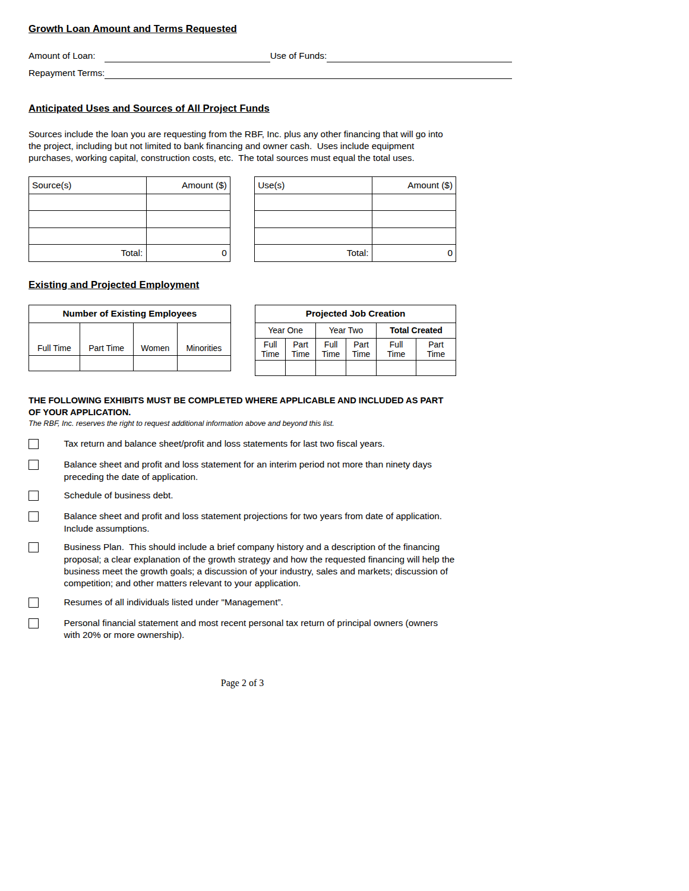Growth Loan Amount and Terms Requested
| Amount of Loan: | | Use of Funds: | |
| Repayment Terms: | |
Anticipated Uses and Sources of All Project Funds
Sources include the loan you are requesting from the RBF, Inc. plus any other financing that will go into the project, including but not limited to bank financing and owner cash. Uses include equipment purchases, working capital, construction costs, etc. The total sources must equal the total uses.
| Source(s) | Amount ($) |
| --- | --- |
| Total: | 0 |
| Use(s) | Amount ($) |
| --- | --- |
| Total: | 0 |
Existing and Projected Employment
| Number of Existing Employees |
| --- |
| Full Time | Part Time | Women | Minorities |
| Projected Job Creation |
| --- |
| Year One | Year Two | Total Created |
| Full Time | Part Time | Full Time | Part Time | Full Time | Part Time |
THE FOLLOWING EXHIBITS MUST BE COMPLETED WHERE APPLICABLE AND INCLUDED AS PART OF YOUR APPLICATION.
The RBF, Inc. reserves the right to request additional information above and beyond this list.
| | Tax return and balance sheet/profit and loss statements for last two fiscal years. |
| | Balance sheet and profit and loss statement for an interim period not more than ninety days preceding the date of application. |
| | Schedule of business debt. |
| | Balance sheet and profit and loss statement projections for two years from date of application. Include assumptions. |
| | Business Plan. This should include a brief company history and a description of the financing proposal; a clear explanation of the growth strategy and how the requested financing will help the business meet the growth goals; a discussion of your industry, sales and markets; discussion of competition; and other matters relevant to your application. |
| | Resumes of all individuals listed under "Management”. |
| | Personal financial statement and most recent personal tax return of principal owners (owners with 20% or more ownership). |
Page 2 of 3